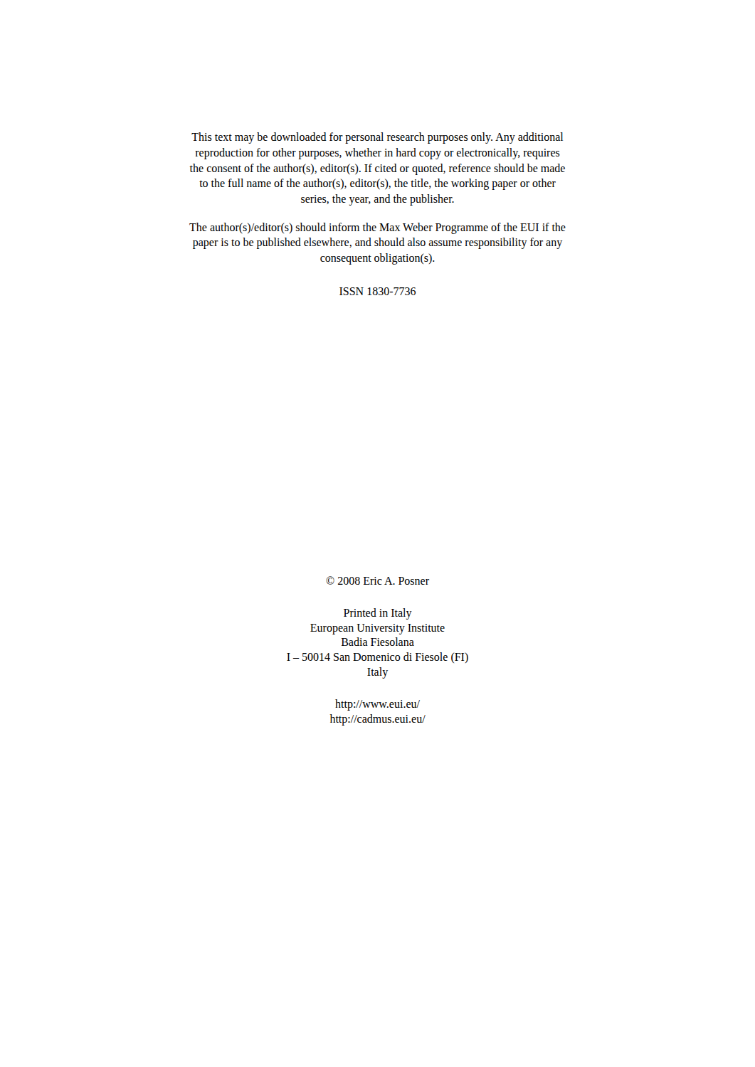This text may be downloaded for personal research purposes only. Any additional reproduction for other purposes, whether in hard copy or electronically, requires the consent of the author(s), editor(s). If cited or quoted, reference should be made to the full name of the author(s), editor(s), the title, the working paper or other series, the year, and the publisher.
The author(s)/editor(s) should inform the Max Weber Programme of the EUI if the paper is to be published elsewhere, and should also assume responsibility for any consequent obligation(s).
ISSN 1830-7736
© 2008 Eric A. Posner
Printed in Italy
European University Institute
Badia Fiesolana
I – 50014 San Domenico di Fiesole (FI)
Italy
http://www.eui.eu/
http://cadmus.eui.eu/